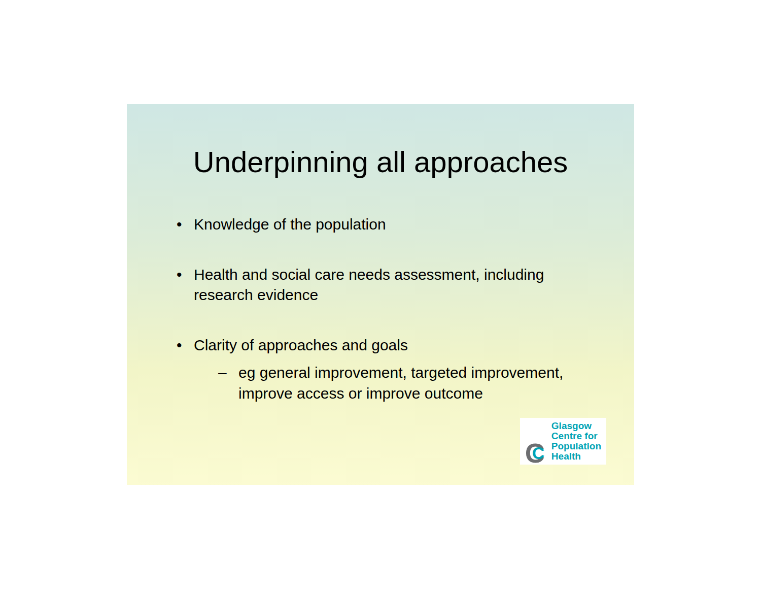Underpinning all approaches
Knowledge of the population
Health and social care needs assessment, including research evidence
Clarity of approaches and goals
eg general improvement, targeted improvement, improve access or improve outcome
C C
Glasgow
Centre for
Population
Health